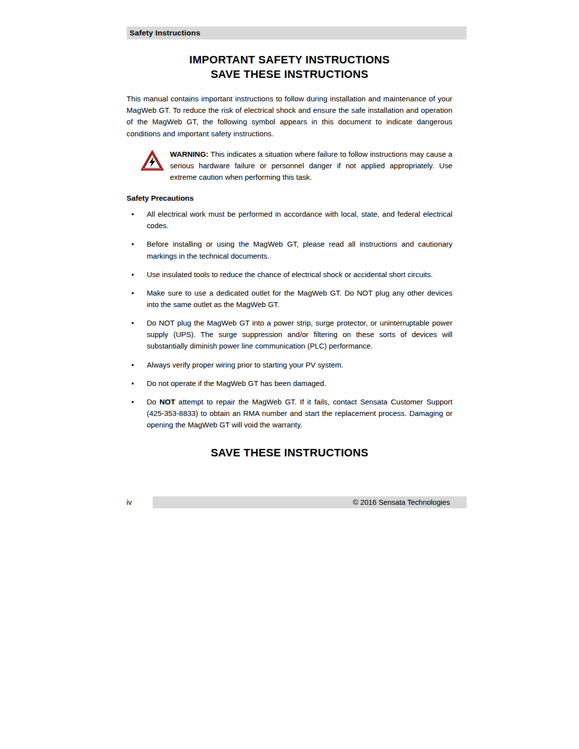Safety Instructions
IMPORTANT SAFETY INSTRUCTIONS
SAVE THESE INSTRUCTIONS
This manual contains important instructions to follow during installation and maintenance of your MagWeb GT. To reduce the risk of electrical shock and ensure the safe installation and operation of the MagWeb GT, the following symbol appears in this document to indicate dangerous conditions and important safety instructions.
WARNING: This indicates a situation where failure to follow instructions may cause a serious hardware failure or personnel danger if not applied appropriately. Use extreme caution when performing this task.
Safety Precautions
All electrical work must be performed in accordance with local, state, and federal electrical codes.
Before installing or using the MagWeb GT, please read all instructions and cautionary markings in the technical documents.
Use insulated tools to reduce the chance of electrical shock or accidental short circuits.
Make sure to use a dedicated outlet for the MagWeb GT. Do NOT plug any other devices into the same outlet as the MagWeb GT.
Do NOT plug the MagWeb GT into a power strip, surge protector, or uninterruptable power supply (UPS). The surge suppression and/or filtering on these sorts of devices will substantially diminish power line communication (PLC) performance.
Always verify proper wiring prior to starting your PV system.
Do not operate if the MagWeb GT has been damaged.
Do NOT attempt to repair the MagWeb GT. If it fails, contact Sensata Customer Support (425-353-8833) to obtain an RMA number and start the replacement process. Damaging or opening the MagWeb GT will void the warranty.
SAVE THESE INSTRUCTIONS
iv
© 2016 Sensata Technologies